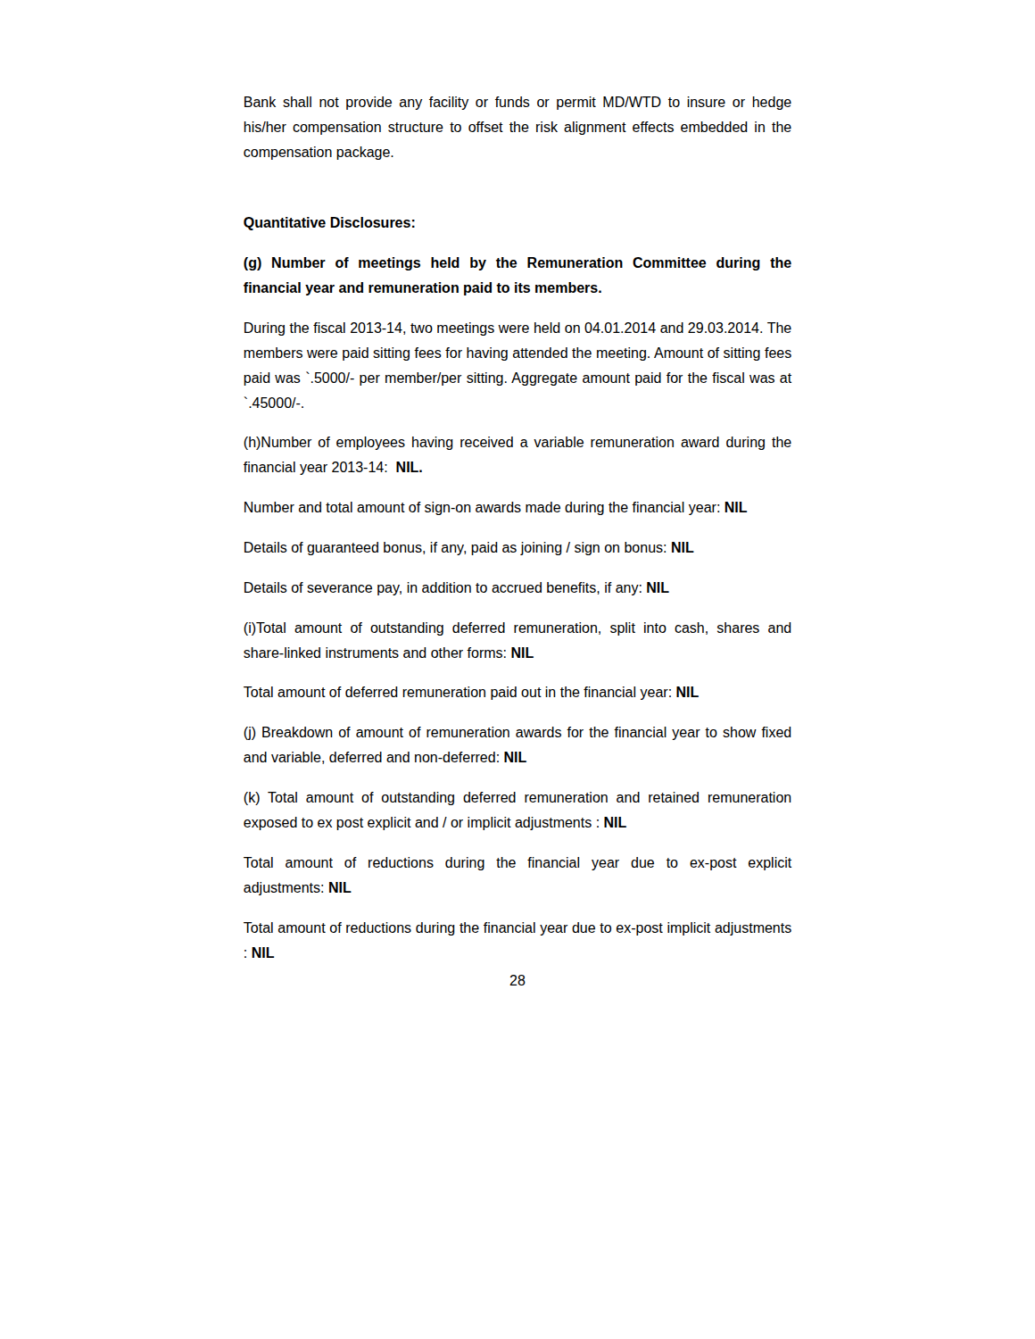Bank shall not provide any facility or funds or permit MD/WTD to insure or hedge his/her compensation structure to offset the risk alignment effects embedded in the compensation package.
Quantitative Disclosures:
(g) Number of meetings held by the Remuneration Committee during the financial year and remuneration paid to its members.
During the fiscal 2013-14, two meetings were held on 04.01.2014 and 29.03.2014. The members were paid sitting fees for having attended the meeting. Amount of sitting fees paid was `.5000/- per member/per sitting. Aggregate amount paid for the fiscal was at `.45000/-.
(h)Number of employees having received a variable remuneration award during the financial year 2013-14: NIL.
Number and total amount of sign-on awards made during the financial year: NIL
Details of guaranteed bonus, if any, paid as joining / sign on bonus: NIL
Details of severance pay, in addition to accrued benefits, if any: NIL
(i)Total amount of outstanding deferred remuneration, split into cash, shares and share-linked instruments and other forms: NIL
Total amount of deferred remuneration paid out in the financial year: NIL
(j) Breakdown of amount of remuneration awards for the financial year to show fixed and variable, deferred and non-deferred: NIL
(k) Total amount of outstanding deferred remuneration and retained remuneration exposed to ex post explicit and / or implicit adjustments : NIL
Total amount of reductions during the financial year due to ex-post explicit adjustments: NIL
Total amount of reductions during the financial year due to ex-post implicit adjustments : NIL
28